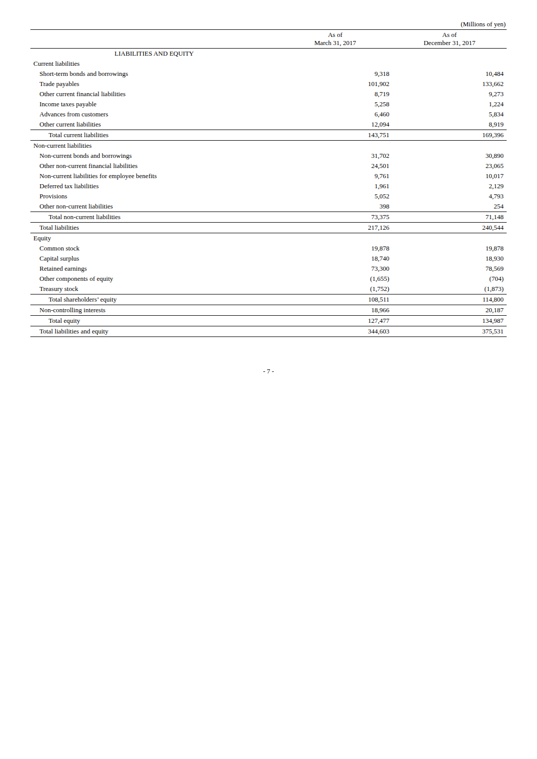(Millions of yen)
| | As of March 31, 2017 | As of December 31, 2017 |
| --- | --- | --- |
| LIABILITIES AND EQUITY | | |
| Current liabilities | | |
| Short-term bonds and borrowings | 9,318 | 10,484 |
| Trade payables | 101,902 | 133,662 |
| Other current financial liabilities | 8,719 | 9,273 |
| Income taxes payable | 5,258 | 1,224 |
| Advances from customers | 6,460 | 5,834 |
| Other current liabilities | 12,094 | 8,919 |
| Total current liabilities | 143,751 | 169,396 |
| Non-current liabilities | | |
| Non-current bonds and borrowings | 31,702 | 30,890 |
| Other non-current financial liabilities | 24,501 | 23,065 |
| Non-current liabilities for employee benefits | 9,761 | 10,017 |
| Deferred tax liabilities | 1,961 | 2,129 |
| Provisions | 5,052 | 4,793 |
| Other non-current liabilities | 398 | 254 |
| Total non-current liabilities | 73,375 | 71,148 |
| Total liabilities | 217,126 | 240,544 |
| Equity | | |
| Common stock | 19,878 | 19,878 |
| Capital surplus | 18,740 | 18,930 |
| Retained earnings | 73,300 | 78,569 |
| Other components of equity | (1,655) | (704) |
| Treasury stock | (1,752) | (1,873) |
| Total shareholders’ equity | 108,511 | 114,800 |
| Non-controlling interests | 18,966 | 20,187 |
| Total equity | 127,477 | 134,987 |
| Total liabilities and equity | 344,603 | 375,531 |
- 7 -